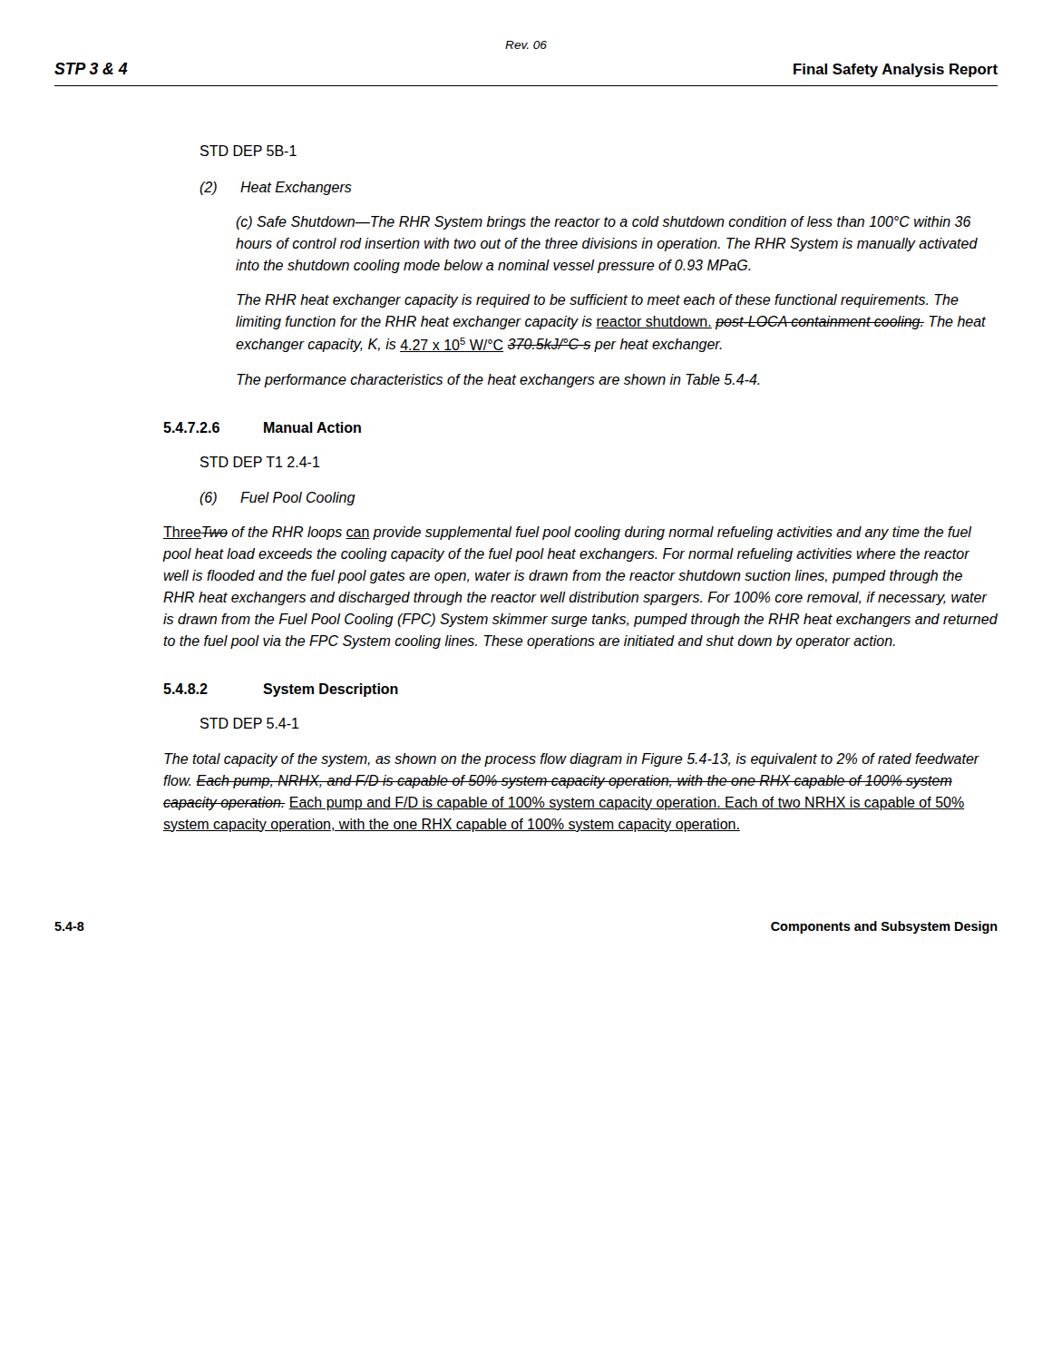Rev. 06
STP 3 & 4
Final Safety Analysis Report
STD DEP 5B-1
(2) Heat Exchangers
(c) Safe Shutdown—The RHR System brings the reactor to a cold shutdown condition of less than 100°C within 36 hours of control rod insertion with two out of the three divisions in operation. The RHR System is manually activated into the shutdown cooling mode below a nominal vessel pressure of 0.93 MPaG.
The RHR heat exchanger capacity is required to be sufficient to meet each of these functional requirements. The limiting function for the RHR heat exchanger capacity is reactor shutdown. post-LOCA containment cooling. The heat exchanger capacity, K, is 4.27 x 105 W/°C 370.5kJ/°C-s per heat exchanger.
The performance characteristics of the heat exchangers are shown in Table 5.4-4.
5.4.7.2.6 Manual Action
STD DEP T1 2.4-1
(6) Fuel Pool Cooling
Three Two of the RHR loops can provide supplemental fuel pool cooling during normal refueling activities and any time the fuel pool heat load exceeds the cooling capacity of the fuel pool heat exchangers. For normal refueling activities where the reactor well is flooded and the fuel pool gates are open, water is drawn from the reactor shutdown suction lines, pumped through the RHR heat exchangers and discharged through the reactor well distribution spargers. For 100% core removal, if necessary, water is drawn from the Fuel Pool Cooling (FPC) System skimmer surge tanks, pumped through the RHR heat exchangers and returned to the fuel pool via the FPC System cooling lines. These operations are initiated and shut down by operator action.
5.4.8.2 System Description
STD DEP 5.4-1
The total capacity of the system, as shown on the process flow diagram in Figure 5.4-13, is equivalent to 2% of rated feedwater flow. Each pump, NRHX, and F/D is capable of 50% system capacity operation, with the one RHX capable of 100% system capacity operation. Each pump and F/D is capable of 100% system capacity operation. Each of two NRHX is capable of 50% system capacity operation, with the one RHX capable of 100% system capacity operation.
5.4-8
Components and Subsystem Design